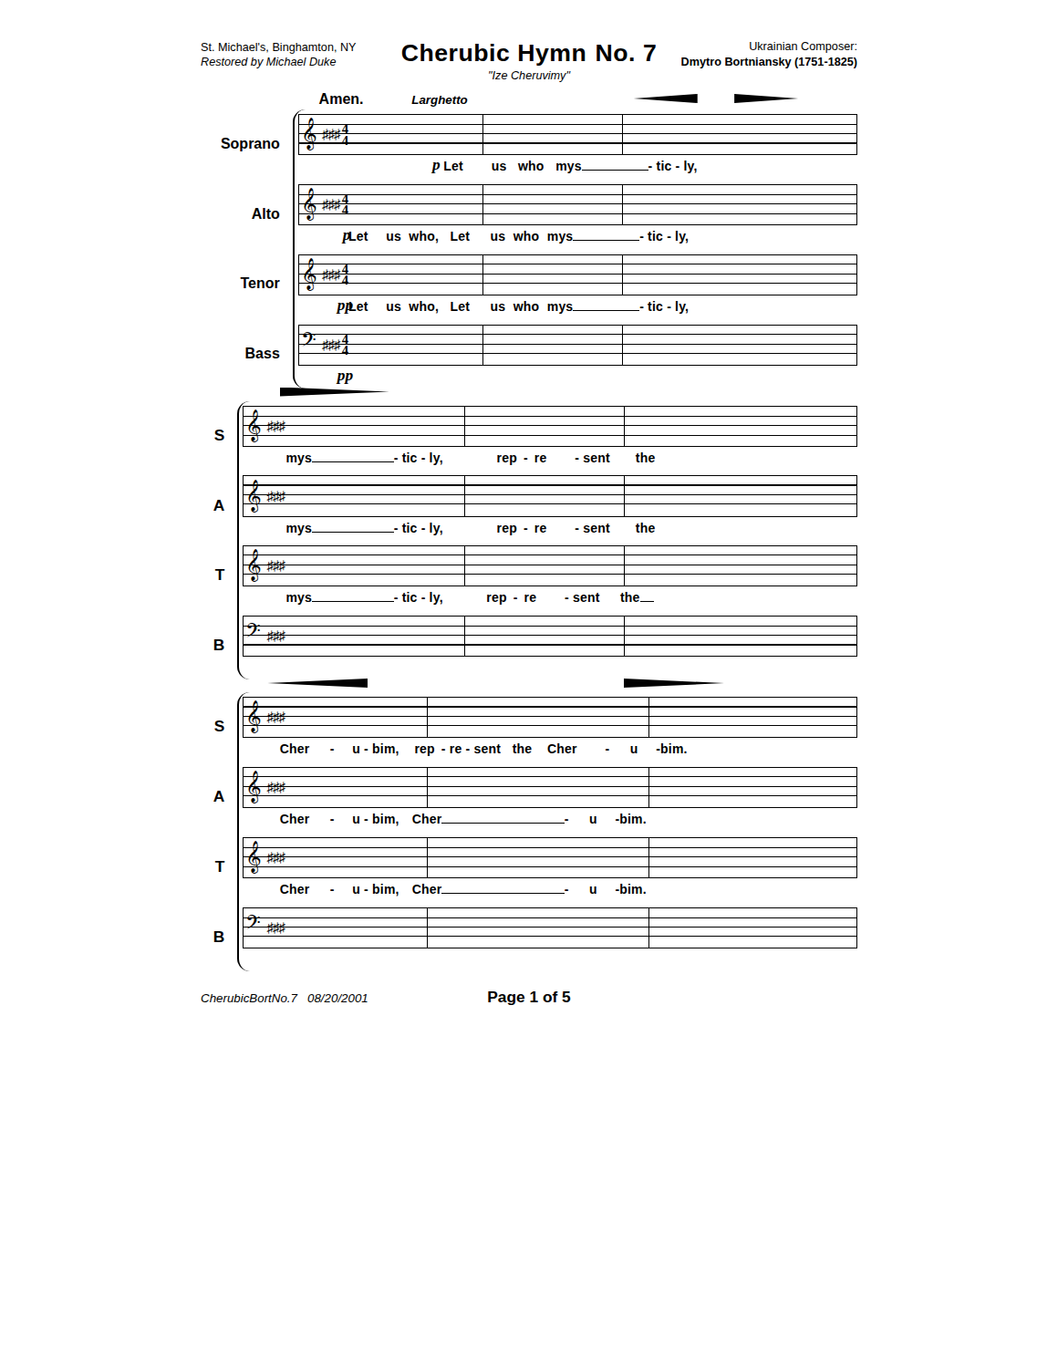St. Michael's, Binghamton, NY
Restored by Michael Duke
Cherubic HymnNo. 7
"Ize Cheruvimy"
Ukrainian Composer:
Dmytro Bortniansky (1751-1825)
Amen. Larghetto
Soprano
𝄞 ♯♯♯ 4
4 p
Let us who mys - tic - ly,
Alto
𝄞 ♯♯♯ 4
4 p
Let us who, Let us who mys - tic - ly,
Tenor
𝄞 ♯♯♯ 4
4 pp
Let us who, Let us who mys - tic - ly,
Bass
𝄢 ♯♯♯ 4
4 pp
S
𝄞 ♯♯♯
mys - tic - ly, rep - re - sent the
A
𝄞 ♯♯♯
mys - tic - ly, rep - re - sent the
T
𝄞 ♯♯♯
mys - tic - ly, rep - re - sent the
B
𝄢 ♯♯♯
S
𝄞 ♯♯♯
Cher - u - bim, rep - re - sent the Cher - u -bim.
A
𝄞 ♯♯♯
Cher - u - bim, Cher - u -bim.
T
𝄞 ♯♯♯
Cher - u - bim, Cher - u -bim.
B
𝄢 ♯♯♯
CherubicBortNo.7 08/20/2001
Page 1 of 5